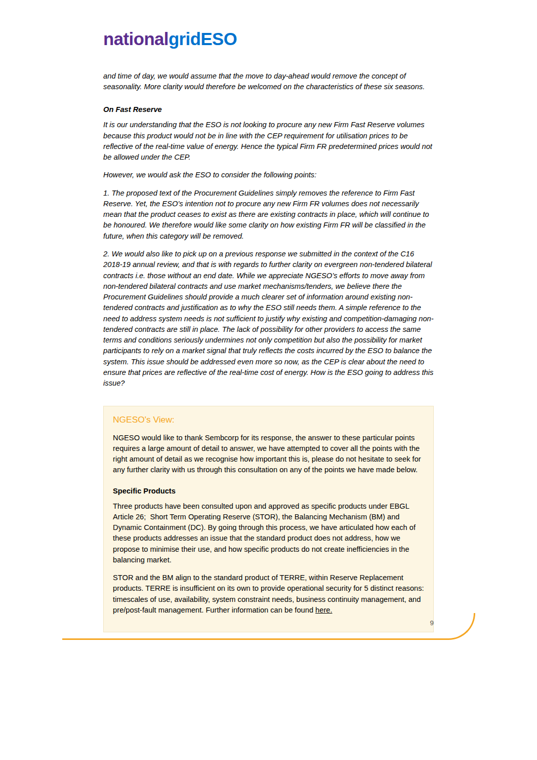national grid ESO
and time of day, we would assume that the move to day-ahead would remove the concept of seasonality. More clarity would therefore be welcomed on the characteristics of these six seasons.
On Fast Reserve
It is our understanding that the ESO is not looking to procure any new Firm Fast Reserve volumes because this product would not be in line with the CEP requirement for utilisation prices to be reflective of the real-time value of energy. Hence the typical Firm FR predetermined prices would not be allowed under the CEP.
However, we would ask the ESO to consider the following points:
1. The proposed text of the Procurement Guidelines simply removes the reference to Firm Fast Reserve. Yet, the ESO’s intention not to procure any new Firm FR volumes does not necessarily mean that the product ceases to exist as there are existing contracts in place, which will continue to be honoured. We therefore would like some clarity on how existing Firm FR will be classified in the future, when this category will be removed.
2. We would also like to pick up on a previous response we submitted in the context of the C16 2018-19 annual review, and that is with regards to further clarity on evergreen non-tendered bilateral contracts i.e. those without an end date. While we appreciate NGESO’s efforts to move away from non-tendered bilateral contracts and use market mechanisms/tenders, we believe there the Procurement Guidelines should provide a much clearer set of information around existing non-tendered contracts and justification as to why the ESO still needs them. A simple reference to the need to address system needs is not sufficient to justify why existing and competition-damaging non-tendered contracts are still in place. The lack of possibility for other providers to access the same terms and conditions seriously undermines not only competition but also the possibility for market participants to rely on a market signal that truly reflects the costs incurred by the ESO to balance the system. This issue should be addressed even more so now, as the CEP is clear about the need to ensure that prices are reflective of the real-time cost of energy. How is the ESO going to address this issue?
NGESO's View:
NGESO would like to thank Sembcorp for its response, the answer to these particular points requires a large amount of detail to answer, we have attempted to cover all the points with the right amount of detail as we recognise how important this is, please do not hesitate to seek for any further clarity with us through this consultation on any of the points we have made below.
Specific Products
Three products have been consulted upon and approved as specific products under EBGL Article 26; Short Term Operating Reserve (STOR), the Balancing Mechanism (BM) and Dynamic Containment (DC). By going through this process, we have articulated how each of these products addresses an issue that the standard product does not address, how we propose to minimise their use, and how specific products do not create inefficiencies in the balancing market.
STOR and the BM align to the standard product of TERRE, within Reserve Replacement products. TERRE is insufficient on its own to provide operational security for 5 distinct reasons: timescales of use, availability, system constraint needs, business continuity management, and pre/post-fault management. Further information can be found here.
9